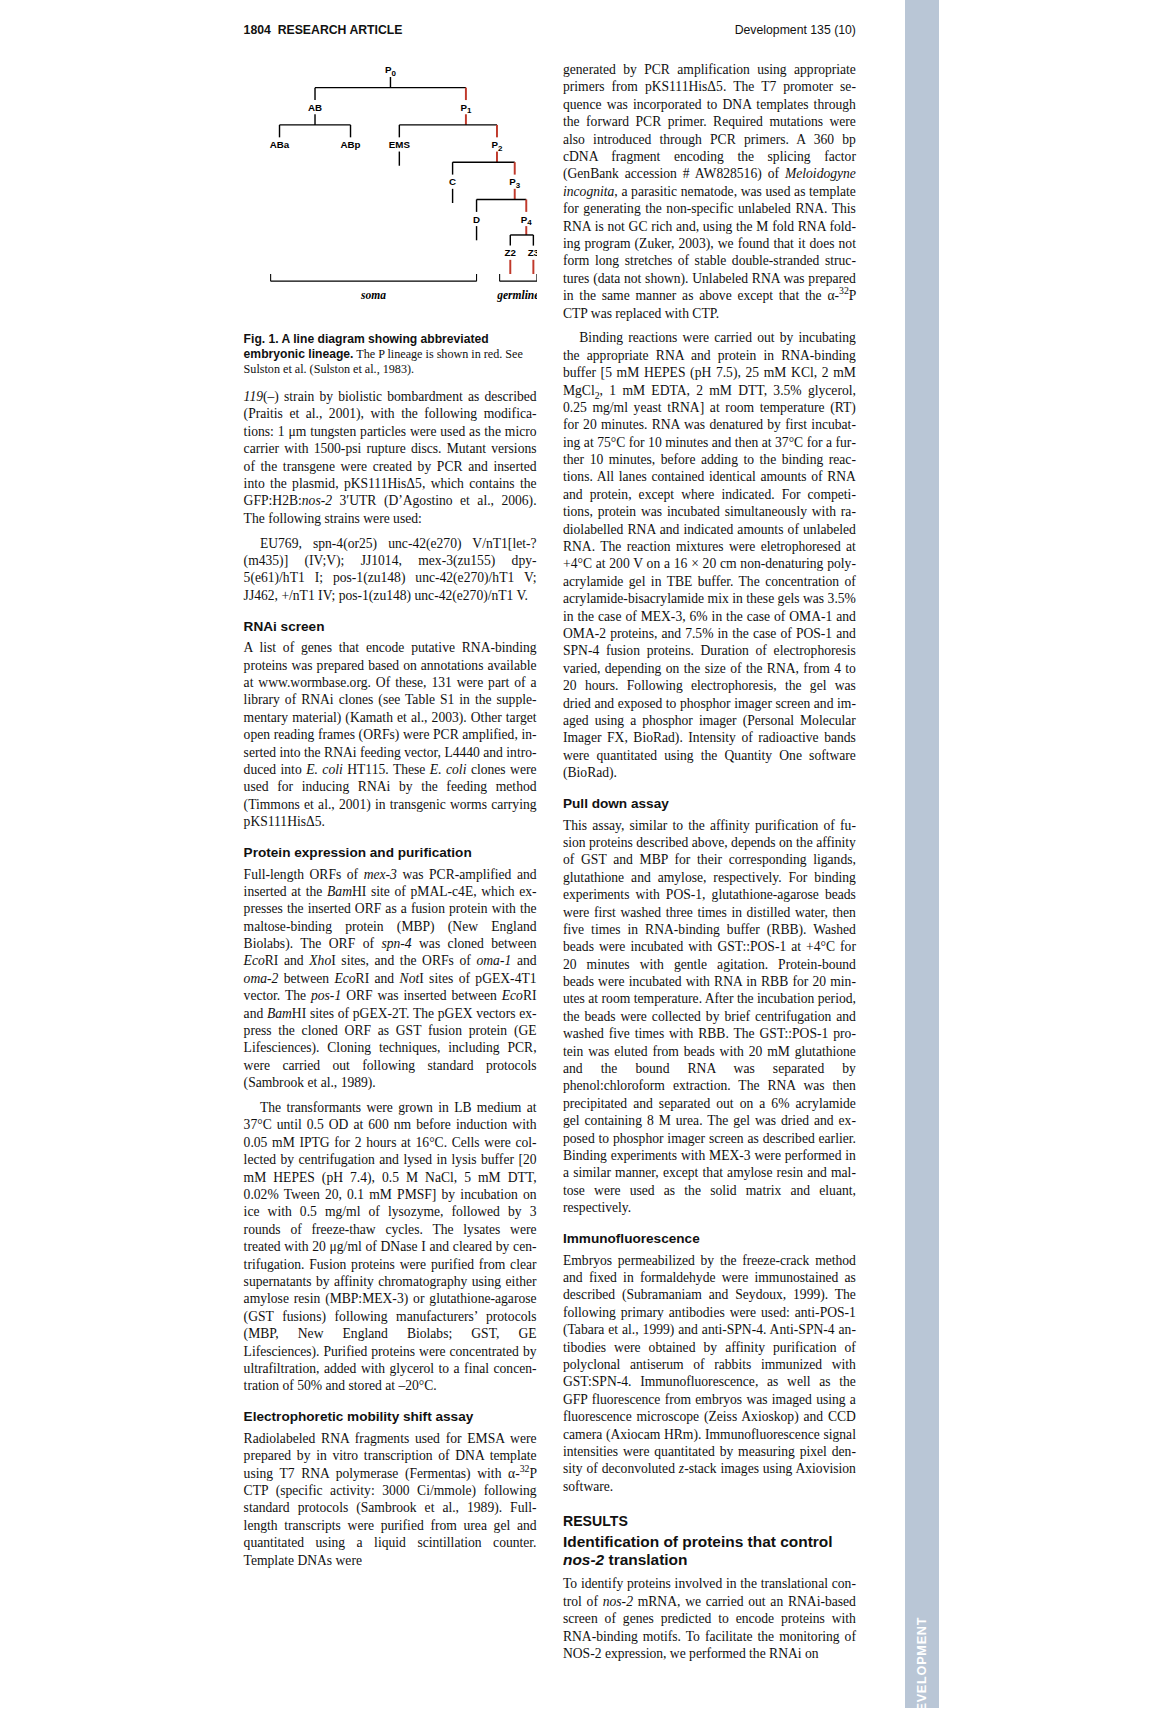DEVELOPMENT
1804 RESEARCH ARTICLE
Development 135 (10)
P0 AB P1 ABa ABp EMS P2 C P3 D P4 Z2 Z3 soma germline
Fig. 1. A line diagram showing abbreviated embryonic lineage. The P lineage is shown in red. See Sulston et al. (Sulston et al., 1983).
119(–) strain by biolistic bombardment as described (Praitis et al., 2001), with the following modifications: 1 μm tungsten particles were used as the micro carrier with 1500-psi rupture discs. Mutant versions of the transgene were created by PCR and inserted into the plasmid, pKS111HisΔ5, which contains the GFP:H2B:nos-2 3′UTR (D’Agostino et al., 2006). The following strains were used:
EU769, spn-4(or25) unc-42(e270) V/nT1[let-?(m435)] (IV;V); JJ1014, mex-3(zu155) dpy-5(e61)/hT1 I; pos-1(zu148) unc-42(e270)/hT1 V; JJ462, +/nT1 IV; pos-1(zu148) unc-42(e270)/nT1 V.
RNAi screen
A list of genes that encode putative RNA-binding proteins was prepared based on annotations available at www.wormbase.org. Of these, 131 were part of a library of RNAi clones (see Table S1 in the supplementary material) (Kamath et al., 2003). Other target open reading frames (ORFs) were PCR amplified, inserted into the RNAi feeding vector, L4440 and introduced into E. coli HT115. These E. coli clones were used for inducing RNAi by the feeding method (Timmons et al., 2001) in transgenic worms carrying pKS111HisΔ5.
Protein expression and purification
Full-length ORFs of mex-3 was PCR-amplified and inserted at the Bam HI site of pMAL-c4E, which expresses the inserted ORF as a fusion protein with the maltose-binding protein (MBP) (New England Biolabs). The ORF of spn-4 was cloned between Eco RI and Xho I sites, and the ORFs of oma-1 and oma-2 between Eco RI and Not I sites of pGEX-4T1 vector. The pos-1 ORF was inserted between Eco RI and Bam HI sites of pGEX-2T. The pGEX vectors express the cloned ORF as GST fusion protein (GE Lifesciences). Cloning techniques, including PCR, were carried out following standard protocols (Sambrook et al., 1989).
The transformants were grown in LB medium at 37°C until 0.5 OD at 600 nm before induction with 0.05 mM IPTG for 2 hours at 16°C. Cells were collected by centrifugation and lysed in lysis buffer [20 mM HEPES (pH 7.4), 0.5 M NaCl, 5 mM DTT, 0.02% Tween 20, 0.1 mM PMSF] by incubation on ice with 0.5 mg/ml of lysozyme, followed by 3 rounds of freeze-thaw cycles. The lysates were treated with 20 μg/ml of DNase I and cleared by centrifugation. Fusion proteins were purified from clear supernatants by affinity chromatography using either amylose resin (MBP:MEX-3) or glutathione-agarose (GST fusions) following manufacturers’ protocols (MBP, New England Biolabs; GST, GE Lifesciences). Purified proteins were concentrated by ultrafiltration, added with glycerol to a final concentration of 50% and stored at –20°C.
Electrophoretic mobility shift assay
Radiolabeled RNA fragments used for EMSA were prepared by in vitro transcription of DNA template using T7 RNA polymerase (Fermentas) with α-32P CTP (specific activity: 3000 Ci/mmole) following standard protocols (Sambrook et al., 1989). Full-length transcripts were purified from urea gel and quantitated using a liquid scintillation counter. Template DNAs were
generated by PCR amplification using appropriate primers from pKS111HisΔ5. The T7 promoter sequence was incorporated to DNA templates through the forward PCR primer. Required mutations were also introduced through PCR primers. A 360 bp cDNA fragment encoding the splicing factor (GenBank accession # AW828516) of Meloidogyne incognita, a parasitic nematode, was used as template for generating the non-specific unlabeled RNA. This RNA is not GC rich and, using the M fold RNA folding program (Zuker, 2003), we found that it does not form long stretches of stable double-stranded structures (data not shown). Unlabeled RNA was prepared in the same manner as above except that the α-32P CTP was replaced with CTP.
Binding reactions were carried out by incubating the appropriate RNA and protein in RNA-binding buffer [5 mM HEPES (pH 7.5), 25 mM KCl, 2 mM MgCl2, 1 mM EDTA, 2 mM DTT, 3.5% glycerol, 0.25 mg/ml yeast tRNA] at room temperature (RT) for 20 minutes. RNA was denatured by first incubating at 75°C for 10 minutes and then at 37°C for a further 10 minutes, before adding to the binding reactions. All lanes contained identical amounts of RNA and protein, except where indicated. For competitions, protein was incubated simultaneously with radiolabelled RNA and indicated amounts of unlabeled RNA. The reaction mixtures were eletrophoresed at +4°C at 200 V on a 16 × 20 cm non-denaturing polyacrylamide gel in TBE buffer. The concentration of acrylamide-bisacrylamide mix in these gels was 3.5% in the case of MEX-3, 6% in the case of OMA-1 and OMA-2 proteins, and 7.5% in the case of POS-1 and SPN-4 fusion proteins. Duration of electrophoresis varied, depending on the size of the RNA, from 4 to 20 hours. Following electrophoresis, the gel was dried and exposed to phosphor imager screen and imaged using a phosphor imager (Personal Molecular Imager FX, BioRad). Intensity of radioactive bands were quantitated using the Quantity One software (BioRad).
Pull down assay
This assay, similar to the affinity purification of fusion proteins described above, depends on the affinity of GST and MBP for their corresponding ligands, glutathione and amylose, respectively. For binding experiments with POS-1, glutathione-agarose beads were first washed three times in distilled water, then five times in RNA-binding buffer (RBB). Washed beads were incubated with GST::POS-1 at +4°C for 20 minutes with gentle agitation. Protein-bound beads were incubated with RNA in RBB for 20 minutes at room temperature. After the incubation period, the beads were collected by brief centrifugation and washed five times with RBB. The GST::POS-1 protein was eluted from beads with 20 mM glutathione and the bound RNA was separated by phenol:chloroform extraction. The RNA was then precipitated and separated out on a 6% acrylamide gel containing 8 M urea. The gel was dried and exposed to phosphor imager screen as described earlier. Binding experiments with MEX-3 were performed in a similar manner, except that amylose resin and maltose were used as the solid matrix and eluant, respectively.
Immunofluorescence
Embryos permeabilized by the freeze-crack method and fixed in formaldehyde were immunostained as described (Subramaniam and Seydoux, 1999). The following primary antibodies were used: anti-POS-1 (Tabara et al., 1999) and anti-SPN-4. Anti-SPN-4 antibodies were obtained by affinity purification of polyclonal antiserum of rabbits immunized with GST:SPN-4. Immunofluorescence, as well as the GFP fluorescence from embryos was imaged using a fluorescence microscope (Zeiss Axioskop) and CCD camera (Axiocam HRm). Immunofluorescence signal intensities were quantitated by measuring pixel density of deconvoluted z-stack images using Axiovision software.
RESULTS
Identification of proteins that control nos-2 translation
To identify proteins involved in the translational control of nos-2 mRNA, we carried out an RNAi-based screen of genes predicted to encode proteins with RNA-binding motifs. To facilitate the monitoring of NOS-2 expression, we performed the RNAi on